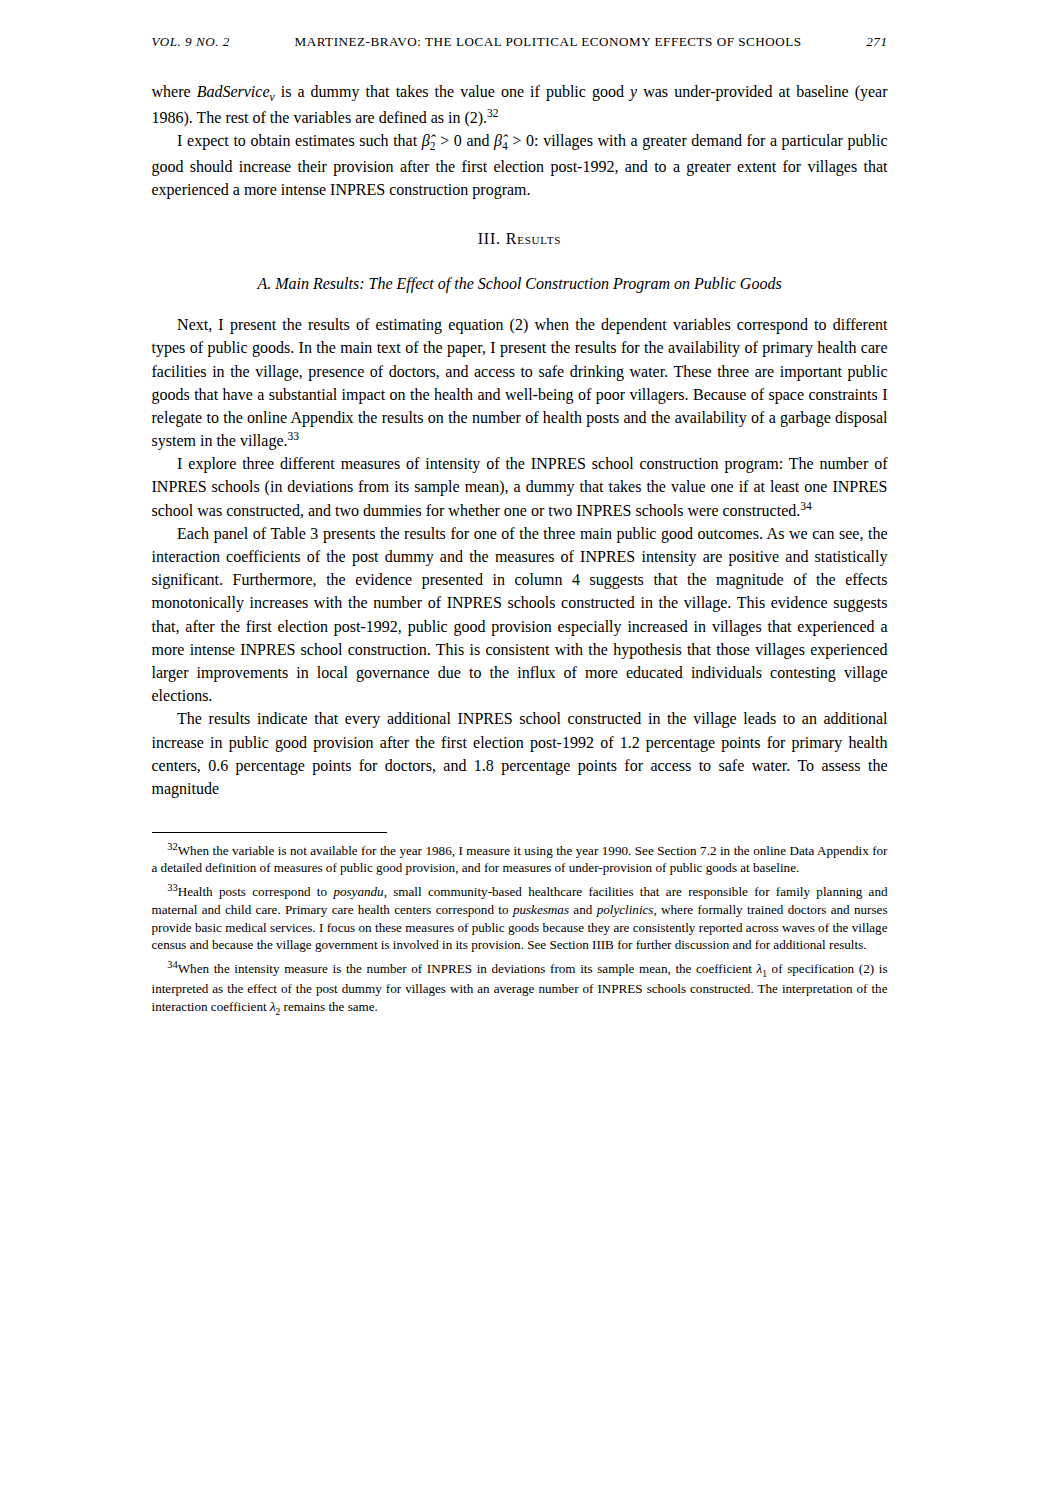VOL. 9 NO. 2 MARTINEZ-BRAVO: THE LOCAL POLITICAL ECONOMY EFFECTS OF SCHOOLS 271
where BadServicev is a dummy that takes the value one if public good y was under-provided at baseline (year 1986). The rest of the variables are defined as in (2).32
I expect to obtain estimates such that β̂2 > 0 and β̂4 > 0: villages with a greater demand for a particular public good should increase their provision after the first election post-1992, and to a greater extent for villages that experienced a more intense INPRES construction program.
III. Results
A. Main Results: The Effect of the School Construction Program on Public Goods
Next, I present the results of estimating equation (2) when the dependent variables correspond to different types of public goods. In the main text of the paper, I present the results for the availability of primary health care facilities in the village, presence of doctors, and access to safe drinking water. These three are important public goods that have a substantial impact on the health and well-being of poor villagers. Because of space constraints I relegate to the online Appendix the results on the number of health posts and the availability of a garbage disposal system in the village.33
I explore three different measures of intensity of the INPRES school construction program: The number of INPRES schools (in deviations from its sample mean), a dummy that takes the value one if at least one INPRES school was constructed, and two dummies for whether one or two INPRES schools were constructed.34
Each panel of Table 3 presents the results for one of the three main public good outcomes. As we can see, the interaction coefficients of the post dummy and the measures of INPRES intensity are positive and statistically significant. Furthermore, the evidence presented in column 4 suggests that the magnitude of the effects monotonically increases with the number of INPRES schools constructed in the village. This evidence suggests that, after the first election post-1992, public good provision especially increased in villages that experienced a more intense INPRES school construction. This is consistent with the hypothesis that those villages experienced larger improvements in local governance due to the influx of more educated individuals contesting village elections.
The results indicate that every additional INPRES school constructed in the village leads to an additional increase in public good provision after the first election post-1992 of 1.2 percentage points for primary health centers, 0.6 percentage points for doctors, and 1.8 percentage points for access to safe water. To assess the magnitude
32 When the variable is not available for the year 1986, I measure it using the year 1990. See Section 7.2 in the online Data Appendix for a detailed definition of measures of public good provision, and for measures of under-provision of public goods at baseline.
33 Health posts correspond to posyandu, small community-based healthcare facilities that are responsible for family planning and maternal and child care. Primary care health centers correspond to puskesmas and polyclinics, where formally trained doctors and nurses provide basic medical services. I focus on these measures of public goods because they are consistently reported across waves of the village census and because the village government is involved in its provision. See Section IIIB for further discussion and for additional results.
34 When the intensity measure is the number of INPRES in deviations from its sample mean, the coefficient λ1 of specification (2) is interpreted as the effect of the post dummy for villages with an average number of INPRES schools constructed. The interpretation of the interaction coefficient λ2 remains the same.